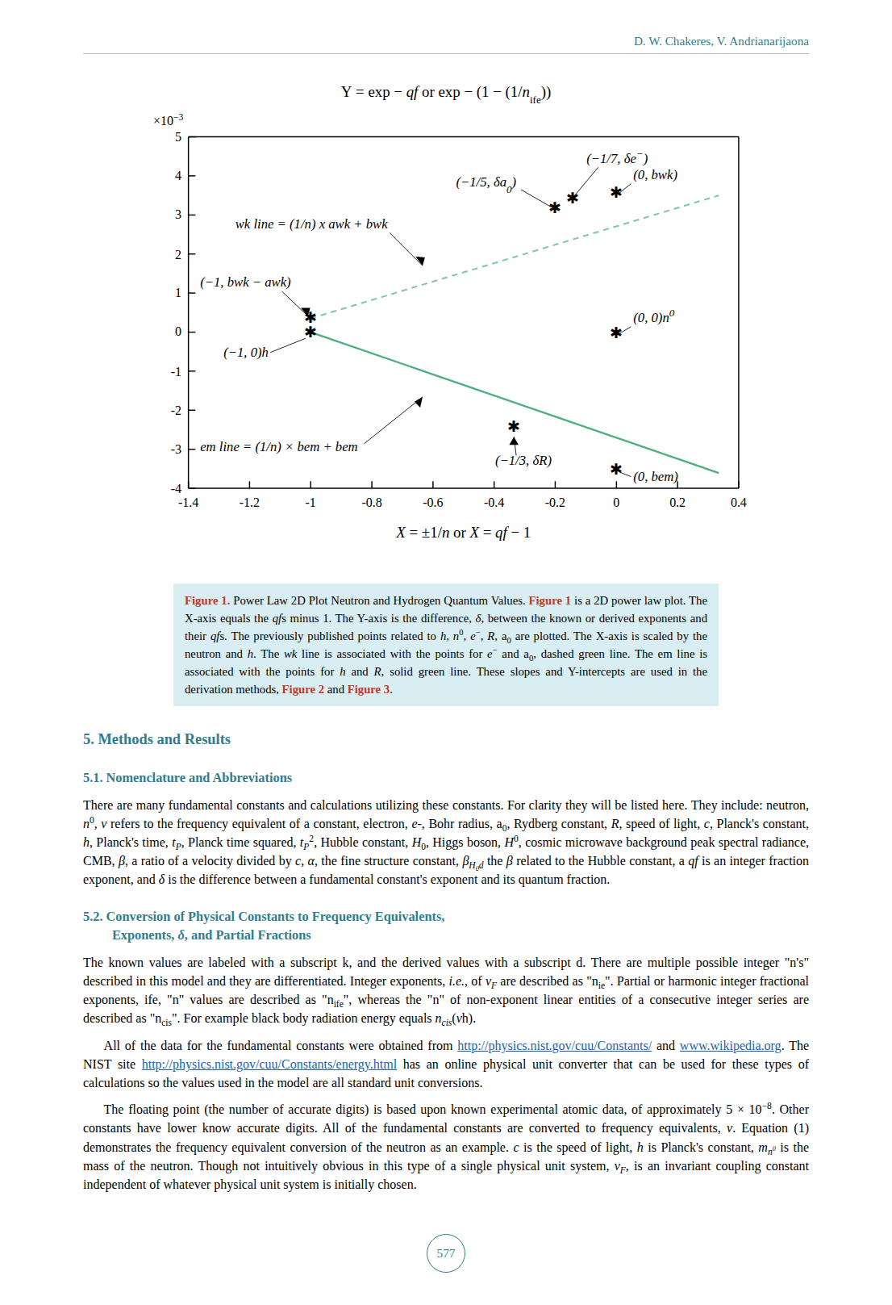D. W. Chakeres, V. Andrianarijaona
Y = exp − qf or exp − (1 − (1/nife)) ×10−3 5 4 3 2 1 0 -1 -2 -3 -4 -1.4 -1.2 -1 -0.8 -0.6 -0.4 -0.2 0 0.2 0.4 X = ±1/n or X = qf − 1 ✱ ✱ ✱ ✱ ✱ ✱ ✱ ✱ (−1/7, δe−) (−1/5, δa0) (0, bwk) wk line = (1/n) x awk + bwk (−1, bwk − awk) (−1, 0)h (0, 0)n0 em line = (1/n) × bem + bem (−1/3, δR) (0, bem)
Figure 1. Power Law 2D Plot Neutron and Hydrogen Quantum Values. Figure 1 is a 2D power law plot. The X-axis equals the qfs minus 1. The Y-axis is the difference, δ, between the known or derived exponents and their qfs. The previously published points related to h, n0, e−, R, a0 are plotted. The X-axis is scaled by the neutron and h. The wk line is associated with the points for e− and a0, dashed green line. The em line is associated with the points for h and R, solid green line. These slopes and Y-intercepts are used in the derivation methods, Figure 2 and Figure 3.
5. Methods and Results
5.1. Nomenclature and Abbreviations
There are many fundamental constants and calculations utilizing these constants. For clarity they will be listed here. They include: neutron, n0, ν refers to the frequency equivalent of a constant, electron, e-, Bohr radius, a0, Rydberg constant, R, speed of light, c, Planck's constant, h, Planck's time, tP, Planck time squared, tP2, Hubble constant, H0, Higgs boson, H0, cosmic microwave background peak spectral radiance, CMB, β, a ratio of a velocity divided by c, α, the fine structure constant, βH0d the β related to the Hubble constant, a qf is an integer fraction exponent, and δ is the difference between a fundamental constant's exponent and its quantum fraction.
5.2. Conversion of Physical Constants to Frequency Equivalents,Exponents, δ, and Partial Fractions
The known values are labeled with a subscript k, and the derived values with a subscript d. There are multiple possible integer "n's" described in this model and they are differentiated. Integer exponents, i.e., of νF are described as "nie". Partial or harmonic integer fractional exponents, ife, "n" values are described as "nife", whereas the "n" of non-exponent linear entities of a consecutive integer series are described as "ncis". For example black body radiation energy equals ncis(νh).
All of the data for the fundamental constants were obtained from http://physics.nist.gov/cuu/Constants/ and www.wikipedia.org. The NIST site http://physics.nist.gov/cuu/Constants/energy.html has an online physical unit converter that can be used for these types of calculations so the values used in the model are all standard unit conversions.
The floating point (the number of accurate digits) is based upon known experimental atomic data, of approximately 5 × 10−8. Other constants have lower know accurate digits. All of the fundamental constants are converted to frequency equivalents, ν. Equation (1) demonstrates the frequency equivalent conversion of the neutron as an example. c is the speed of light, h is Planck's constant, mn0 is the mass of the neutron. Though not intuitively obvious in this type of a single physical unit system, νF, is an invariant coupling constant independent of whatever physical unit system is initially chosen.
577